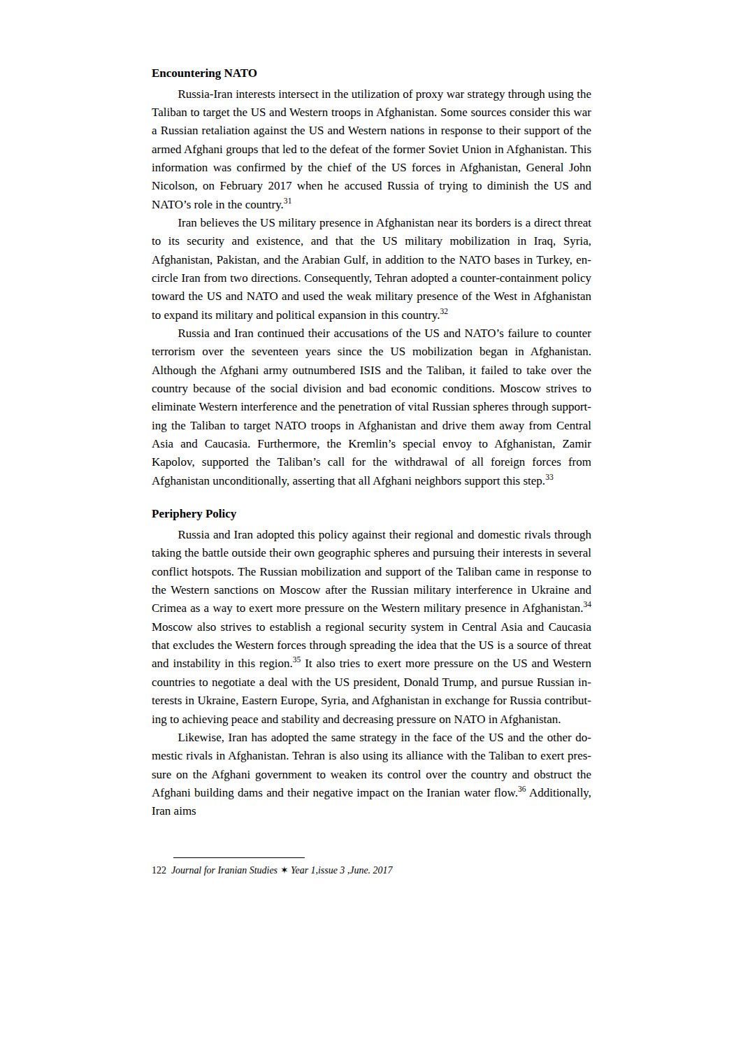Encountering NATO
Russia-Iran interests intersect in the utilization of proxy war strategy through using the Taliban to target the US and Western troops in Afghanistan. Some sources consider this war a Russian retaliation against the US and Western nations in response to their support of the armed Afghani groups that led to the defeat of the former Soviet Union in Afghanistan. This information was confirmed by the chief of the US forces in Afghanistan, General John Nicolson, on February 2017 when he accused Russia of trying to diminish the US and NATO’s role in the country.31
Iran believes the US military presence in Afghanistan near its borders is a direct threat to its security and existence, and that the US military mobilization in Iraq, Syria, Afghanistan, Pakistan, and the Arabian Gulf, in addition to the NATO bases in Turkey, encircle Iran from two directions. Consequently, Tehran adopted a counter-containment policy toward the US and NATO and used the weak military presence of the West in Afghanistan to expand its military and political expansion in this country.32
Russia and Iran continued their accusations of the US and NATO’s failure to counter terrorism over the seventeen years since the US mobilization began in Afghanistan. Although the Afghani army outnumbered ISIS and the Taliban, it failed to take over the country because of the social division and bad economic conditions. Moscow strives to eliminate Western interference and the penetration of vital Russian spheres through supporting the Taliban to target NATO troops in Afghanistan and drive them away from Central Asia and Caucasia. Furthermore, the Kremlin’s special envoy to Afghanistan, Zamir Kapolov, supported the Taliban’s call for the withdrawal of all foreign forces from Afghanistan unconditionally, asserting that all Afghani neighbors support this step.33
Periphery Policy
Russia and Iran adopted this policy against their regional and domestic rivals through taking the battle outside their own geographic spheres and pursuing their interests in several conflict hotspots. The Russian mobilization and support of the Taliban came in response to the Western sanctions on Moscow after the Russian military interference in Ukraine and Crimea as a way to exert more pressure on the Western military presence in Afghanistan.34 Moscow also strives to establish a regional security system in Central Asia and Caucasia that excludes the Western forces through spreading the idea that the US is a source of threat and instability in this region.35 It also tries to exert more pressure on the US and Western countries to negotiate a deal with the US president, Donald Trump, and pursue Russian interests in Ukraine, Eastern Europe, Syria, and Afghanistan in exchange for Russia contributing to achieving peace and stability and decreasing pressure on NATO in Afghanistan.
Likewise, Iran has adopted the same strategy in the face of the US and the other domestic rivals in Afghanistan. Tehran is also using its alliance with the Taliban to exert pressure on the Afghani government to weaken its control over the country and obstruct the Afghani building dams and their negative impact on the Iranian water flow.36 Additionally, Iran aims
122 Journal for Iranian Studies ✶ Year 1,issue 3 ,June. 2017